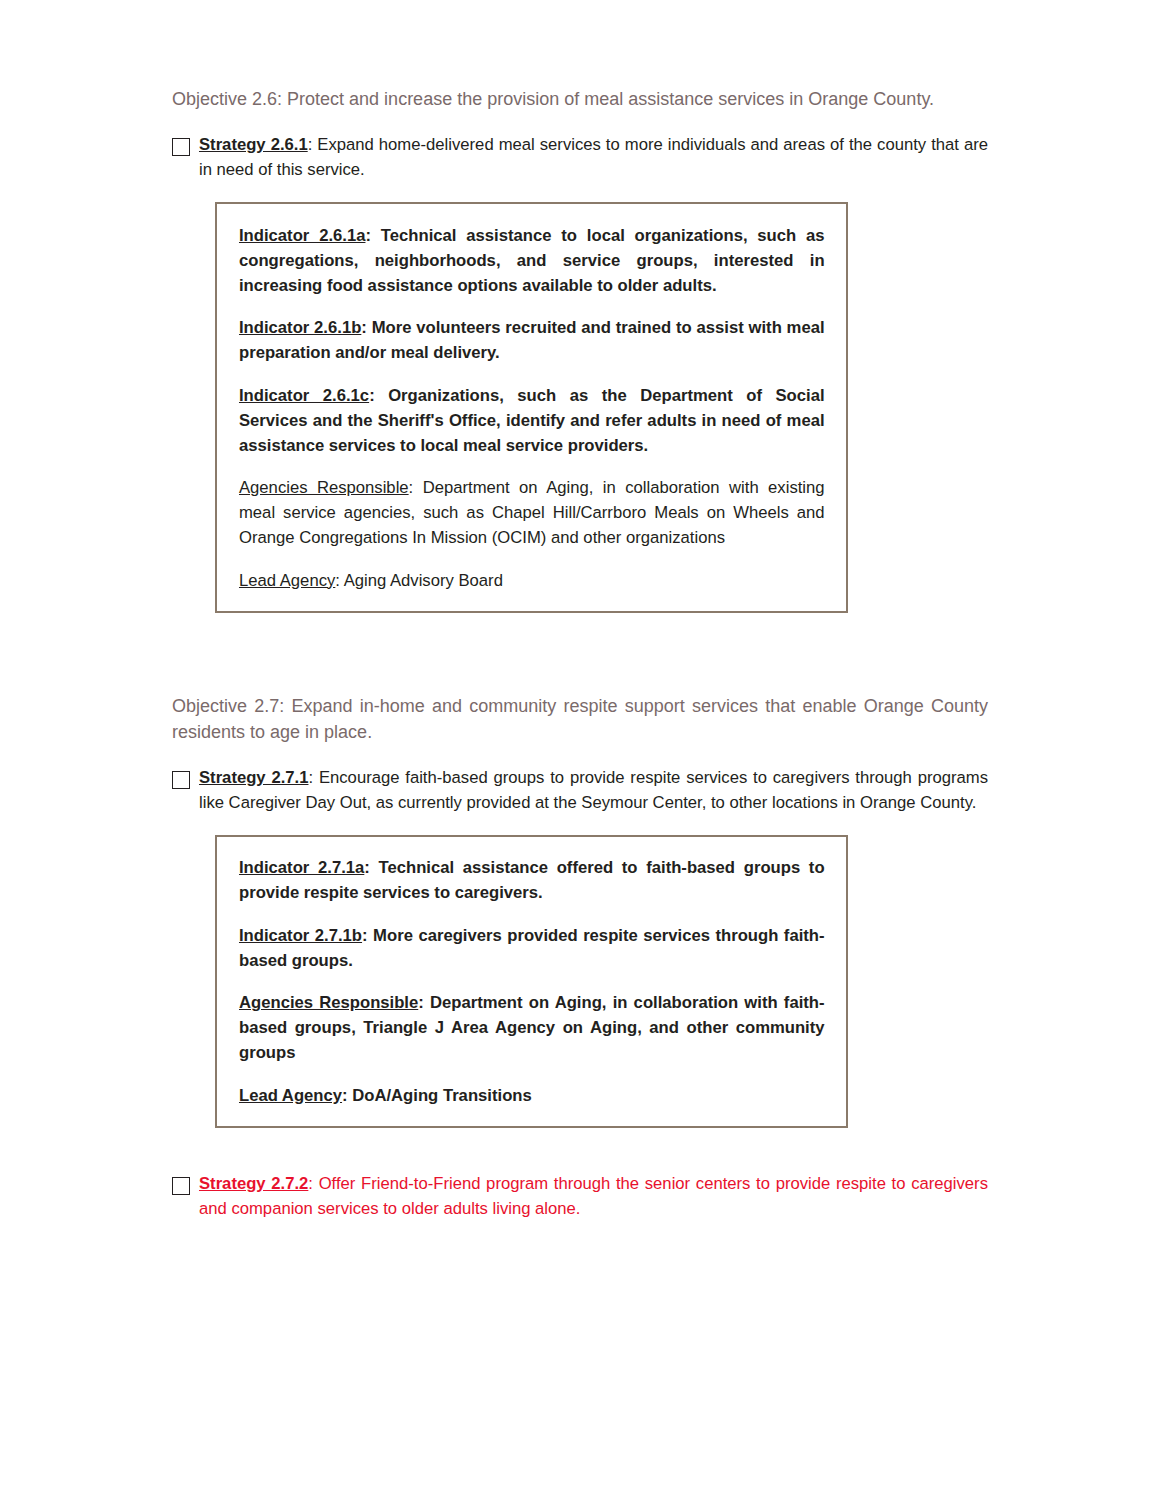Objective 2.6: Protect and increase the provision of meal assistance services in Orange County.
Strategy 2.6.1: Expand home-delivered meal services to more individuals and areas of the county that are in need of this service.
Indicator 2.6.1a: Technical assistance to local organizations, such as congregations, neighborhoods, and service groups, interested in increasing food assistance options available to older adults.
Indicator 2.6.1b: More volunteers recruited and trained to assist with meal preparation and/or meal delivery.
Indicator 2.6.1c: Organizations, such as the Department of Social Services and the Sheriff's Office, identify and refer adults in need of meal assistance services to local meal service providers.
Agencies Responsible: Department on Aging, in collaboration with existing meal service agencies, such as Chapel Hill/Carrboro Meals on Wheels and Orange Congregations In Mission (OCIM) and other organizations
Lead Agency: Aging Advisory Board
Objective 2.7: Expand in-home and community respite support services that enable Orange County residents to age in place.
Strategy 2.7.1: Encourage faith-based groups to provide respite services to caregivers through programs like Caregiver Day Out, as currently provided at the Seymour Center, to other locations in Orange County.
Indicator 2.7.1a: Technical assistance offered to faith-based groups to provide respite services to caregivers.
Indicator 2.7.1b: More caregivers provided respite services through faith-based groups.
Agencies Responsible: Department on Aging, in collaboration with faith-based groups, Triangle J Area Agency on Aging, and other community groups
Lead Agency: DoA/Aging Transitions
Strategy 2.7.2: Offer Friend-to-Friend program through the senior centers to provide respite to caregivers and companion services to older adults living alone.